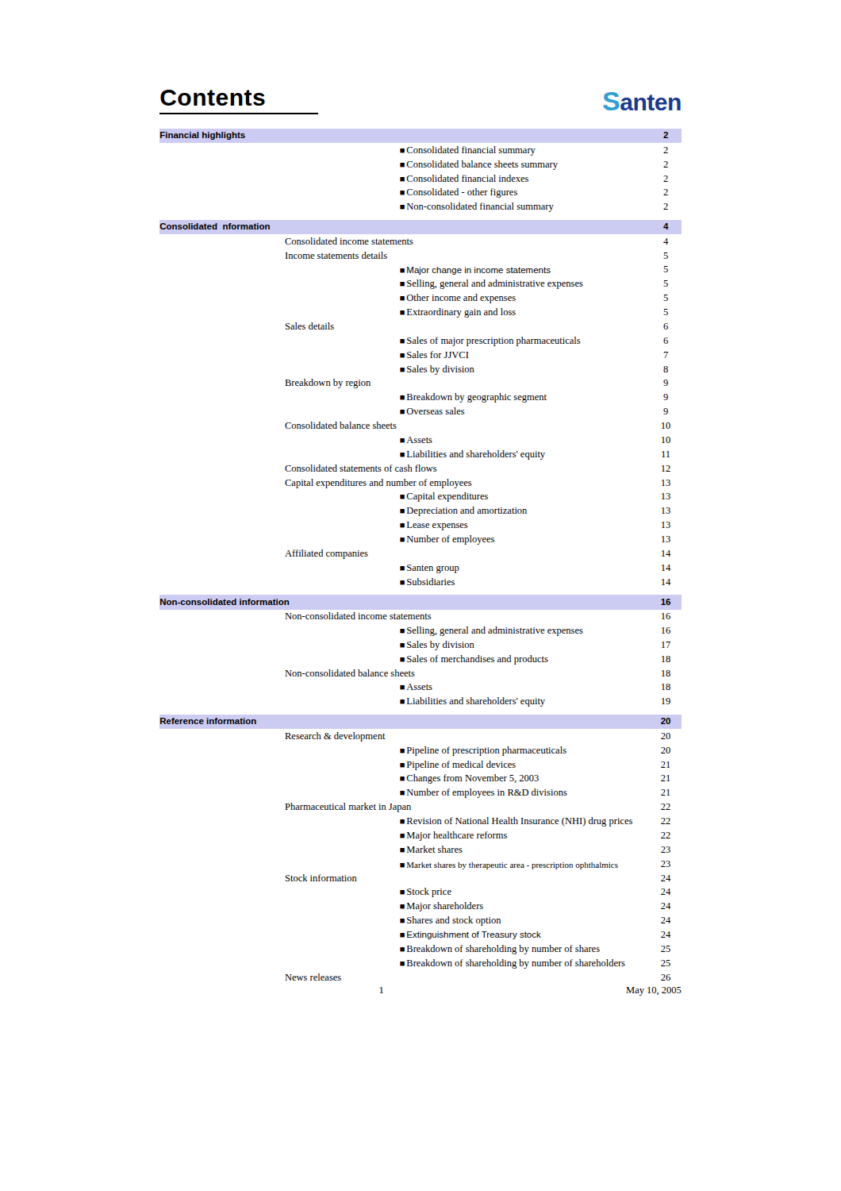Contents
Santen
| Financial highlights | 2 |
| | | ■ Consolidated financial summary | 2 |
| | | ■ Consolidated balance sheets summary | 2 |
| | | ■ Consolidated financial indexes | 2 |
| | | ■ Consolidated - other figures | 2 |
| | | ■ Non-consolidated financial summary | 2 |
| Consolidated nformation | 4 |
| | Consolidated income statements | 4 |
| | Income statements details | 5 |
| | | ■ Major change in income statements | 5 |
| | | ■ Selling, general and administrative expenses | 5 |
| | | ■ Other income and expenses | 5 |
| | | ■ Extraordinary gain and loss | 5 |
| | Sales details | 6 |
| | | ■ Sales of major prescription pharmaceuticals | 6 |
| | | ■ Sales for JJVCI | 7 |
| | | ■ Sales by division | 8 |
| | Breakdown by region | 9 |
| | | ■ Breakdown by geographic segment | 9 |
| | | ■ Overseas sales | 9 |
| | Consolidated balance sheets | 10 |
| | | ■ Assets | 10 |
| | | ■ Liabilities and shareholders' equity | 11 |
| | Consolidated statements of cash flows | 12 |
| | Capital expenditures and number of employees | 13 |
| | | ■ Capital expenditures | 13 |
| | | ■ Depreciation and amortization | 13 |
| | | ■ Lease expenses | 13 |
| | | ■ Number of employees | 13 |
| | Affiliated companies | 14 |
| | | ■ Santen group | 14 |
| | | ■ Subsidiaries | 14 |
| Non-consolidated information | 16 |
| | Non-consolidated income statements | 16 |
| | | ■ Selling, general and administrative expenses | 16 |
| | | ■ Sales by division | 17 |
| | | ■ Sales of merchandises and products | 18 |
| | Non-consolidated balance sheets | 18 |
| | | ■ Assets | 18 |
| | | ■ Liabilities and shareholders' equity | 19 |
| Reference information | 20 |
| | Research & development | 20 |
| | | ■ Pipeline of prescription pharmaceuticals | 20 |
| | | ■ Pipeline of medical devices | 21 |
| | | ■ Changes from November 5, 2003 | 21 |
| | | ■ Number of employees in R&D divisions | 21 |
| | Pharmaceutical market in Japan | 22 |
| | | ■ Revision of National Health Insurance (NHI) drug prices | 22 |
| | | ■ Major healthcare reforms | 22 |
| | | ■ Market shares | 23 |
| | | ■ Market shares by therapeutic area - prescription ophthalmics | 23 |
| | Stock information | 24 |
| | | ■ Stock price | 24 |
| | | ■ Major shareholders | 24 |
| | | ■ Shares and stock option | 24 |
| | | ■ Extinguishment of Treasury stock | 24 |
| | | ■ Breakdown of shareholding by number of shares | 25 |
| | | ■ Breakdown of shareholding by number of shareholders | 25 |
| | News releases | 26 |
1
May 10, 2005